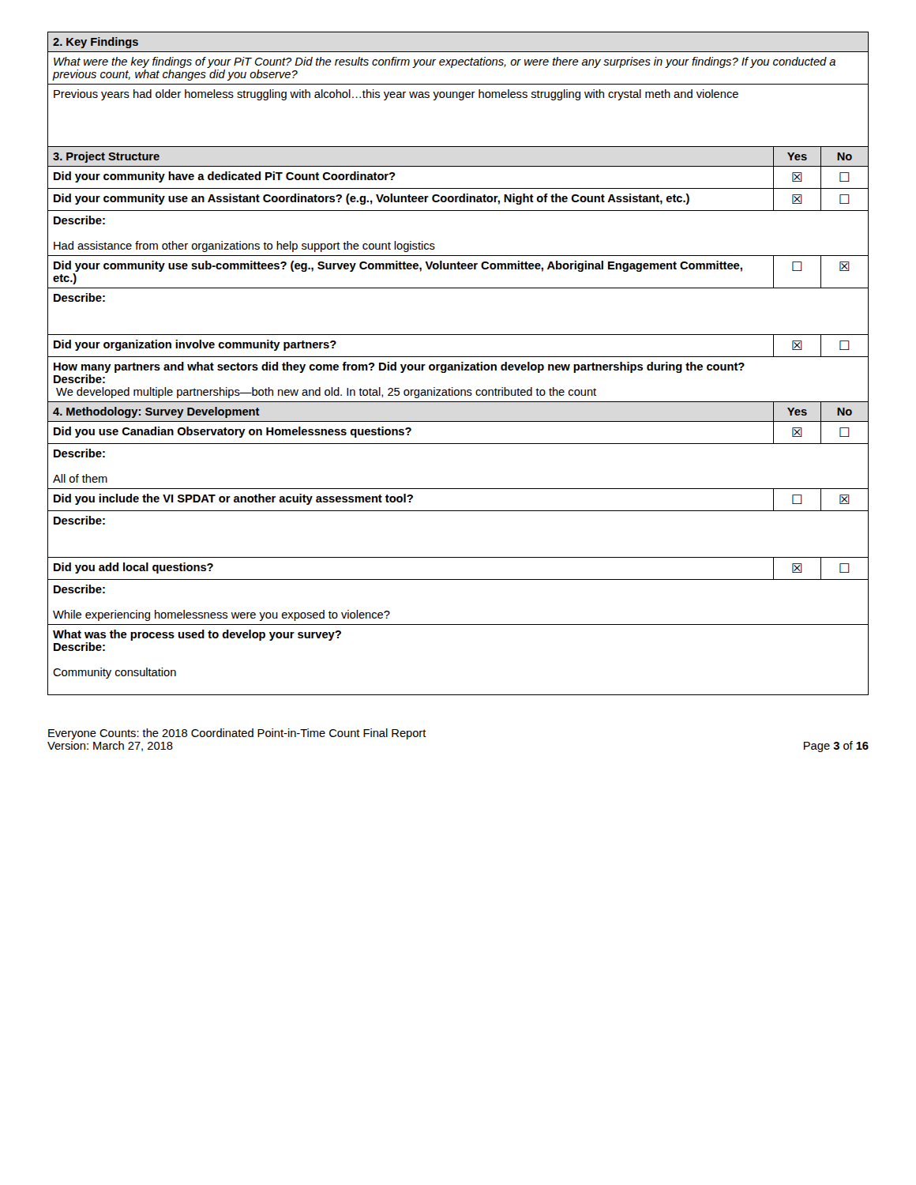| 2. Key Findings |
| What were the key findings of your PiT Count? Did the results confirm your expectations, or were there any surprises in your findings? If you conducted a previous count, what changes did you observe? |
| Previous years had older homeless struggling with alcohol…this year was younger homeless struggling with crystal meth and violence |
| 3. Project Structure | Yes | No |
| Did your community have a dedicated PiT Count Coordinator? | ☒ | ☐ |
| Did your community use an Assistant Coordinators? (e.g., Volunteer Coordinator, Night of the Count Assistant, etc.) | ☒ | ☐ |
| Describe: Had assistance from other organizations to help support the count logistics |
| Did your community use sub-committees? (eg., Survey Committee, Volunteer Committee, Aboriginal Engagement Committee, etc.) | ☐ | ☒ |
| Describe: |
| Did your organization involve community partners? | ☒ | ☐ |
| How many partners and what sectors did they come from? Did your organization develop new partnerships during the count? Describe: We developed multiple partnerships—both new and old. In total, 25 organizations contributed to the count |
| 4. Methodology: Survey Development | Yes | No |
| Did you use Canadian Observatory on Homelessness questions? | ☒ | ☐ |
| Describe: All of them |
| Did you include the VI SPDAT or another acuity assessment tool? | ☐ | ☒ |
| Describe: |
| Did you add local questions? | ☒ | ☐ |
| Describe: While experiencing homelessness were you exposed to violence? |
| What was the process used to develop your survey? Describe: Community consultation |
Everyone Counts: the 2018 Coordinated Point-in-Time Count Final Report
Version: March 27, 2018
Page 3 of 16